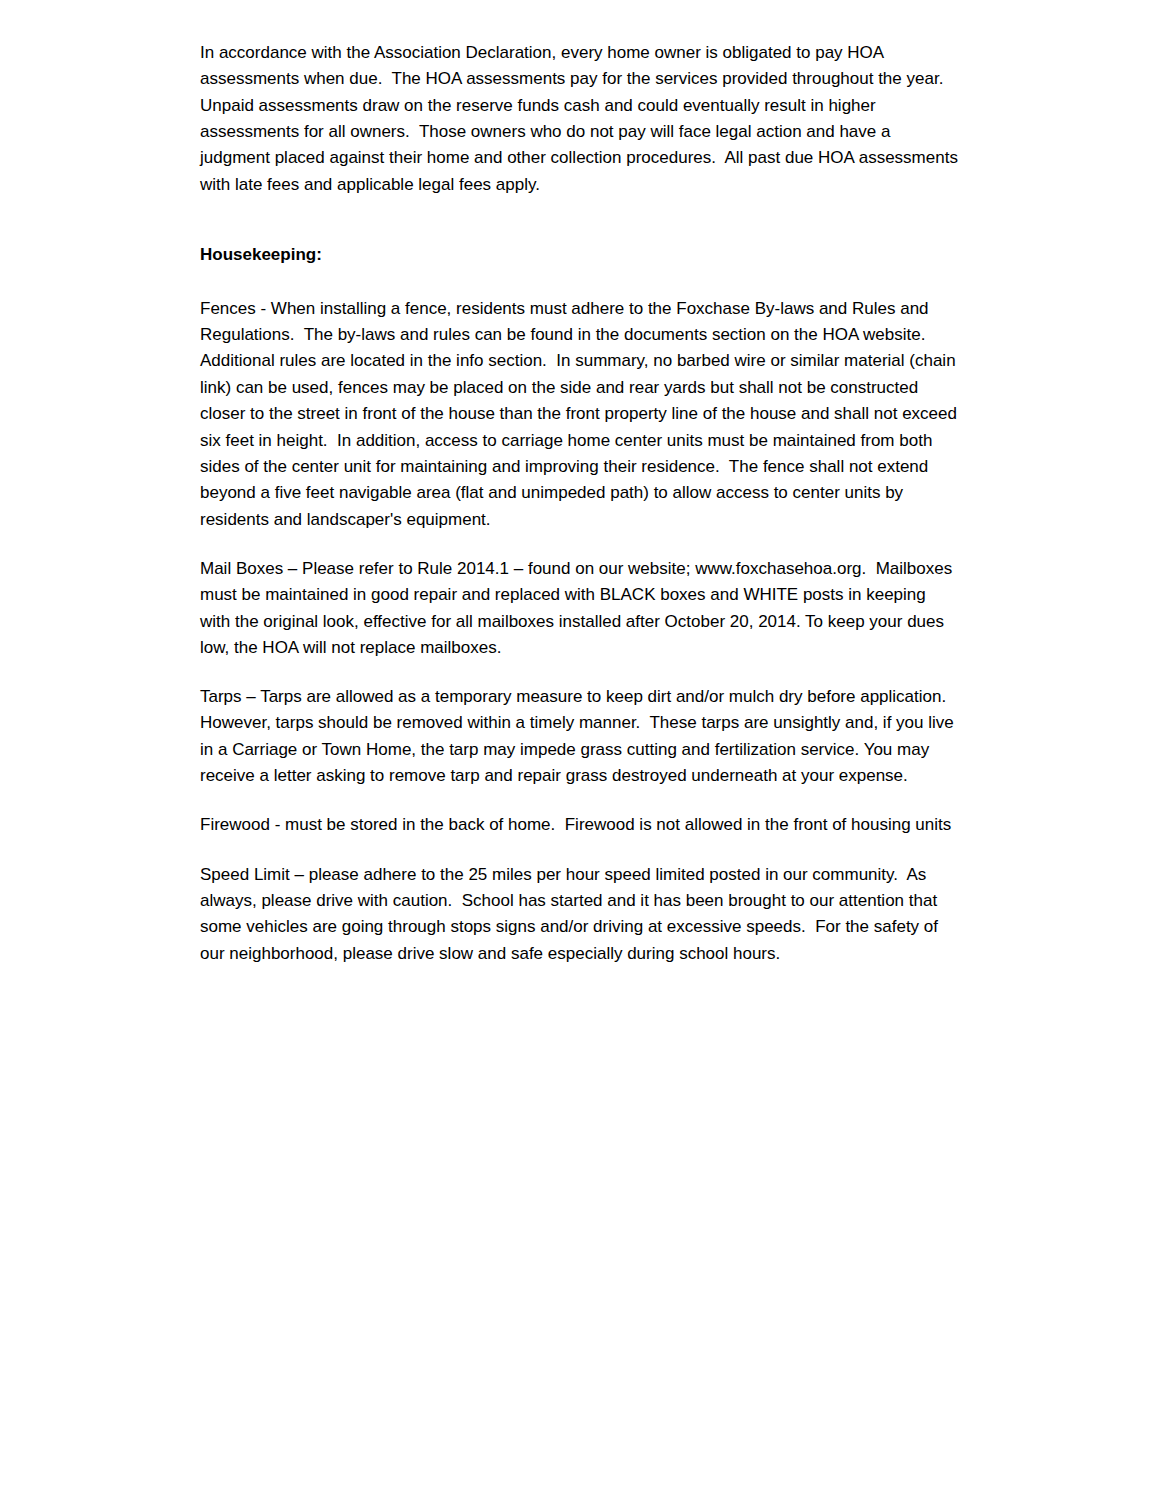In accordance with the Association Declaration, every home owner is obligated to pay HOA assessments when due. The HOA assessments pay for the services provided throughout the year. Unpaid assessments draw on the reserve funds cash and could eventually result in higher assessments for all owners. Those owners who do not pay will face legal action and have a judgment placed against their home and other collection procedures. All past due HOA assessments with late fees and applicable legal fees apply.
Housekeeping:
Fences - When installing a fence, residents must adhere to the Foxchase By-laws and Rules and Regulations. The by-laws and rules can be found in the documents section on the HOA website. Additional rules are located in the info section. In summary, no barbed wire or similar material (chain link) can be used, fences may be placed on the side and rear yards but shall not be constructed closer to the street in front of the house than the front property line of the house and shall not exceed six feet in height. In addition, access to carriage home center units must be maintained from both sides of the center unit for maintaining and improving their residence. The fence shall not extend beyond a five feet navigable area (flat and unimpeded path) to allow access to center units by residents and landscaper's equipment.
Mail Boxes – Please refer to Rule 2014.1 – found on our website; www.foxchasehoa.org. Mailboxes must be maintained in good repair and replaced with BLACK boxes and WHITE posts in keeping with the original look, effective for all mailboxes installed after October 20, 2014. To keep your dues low, the HOA will not replace mailboxes.
Tarps – Tarps are allowed as a temporary measure to keep dirt and/or mulch dry before application. However, tarps should be removed within a timely manner. These tarps are unsightly and, if you live in a Carriage or Town Home, the tarp may impede grass cutting and fertilization service. You may receive a letter asking to remove tarp and repair grass destroyed underneath at your expense.
Firewood - must be stored in the back of home. Firewood is not allowed in the front of housing units
Speed Limit – please adhere to the 25 miles per hour speed limited posted in our community. As always, please drive with caution. School has started and it has been brought to our attention that some vehicles are going through stops signs and/or driving at excessive speeds. For the safety of our neighborhood, please drive slow and safe especially during school hours.